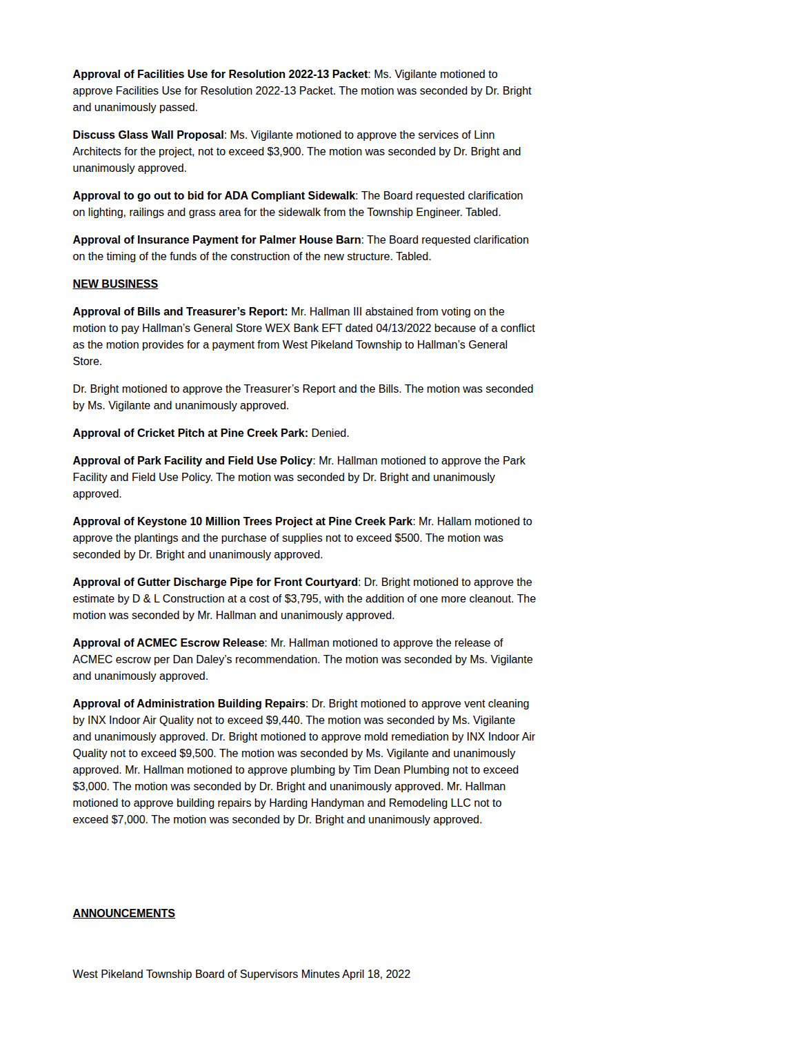Approval of Facilities Use for Resolution 2022-13 Packet: Ms. Vigilante motioned to approve Facilities Use for Resolution 2022-13 Packet. The motion was seconded by Dr. Bright and unanimously passed.
Discuss Glass Wall Proposal: Ms. Vigilante motioned to approve the services of Linn Architects for the project, not to exceed $3,900. The motion was seconded by Dr. Bright and unanimously approved.
Approval to go out to bid for ADA Compliant Sidewalk: The Board requested clarification on lighting, railings and grass area for the sidewalk from the Township Engineer. Tabled.
Approval of Insurance Payment for Palmer House Barn: The Board requested clarification on the timing of the funds of the construction of the new structure. Tabled.
NEW BUSINESS
Approval of Bills and Treasurer’s Report: Mr. Hallman III abstained from voting on the motion to pay Hallman’s General Store WEX Bank EFT dated 04/13/2022 because of a conflict as the motion provides for a payment from West Pikeland Township to Hallman’s General Store.
Dr. Bright motioned to approve the Treasurer’s Report and the Bills. The motion was seconded by Ms. Vigilante and unanimously approved.
Approval of Cricket Pitch at Pine Creek Park: Denied.
Approval of Park Facility and Field Use Policy: Mr. Hallman motioned to approve the Park Facility and Field Use Policy. The motion was seconded by Dr. Bright and unanimously approved.
Approval of Keystone 10 Million Trees Project at Pine Creek Park: Mr. Hallam motioned to approve the plantings and the purchase of supplies not to exceed $500. The motion was seconded by Dr. Bright and unanimously approved.
Approval of Gutter Discharge Pipe for Front Courtyard: Dr. Bright motioned to approve the estimate by D & L Construction at a cost of $3,795, with the addition of one more cleanout. The motion was seconded by Mr. Hallman and unanimously approved.
Approval of ACMEC Escrow Release: Mr. Hallman motioned to approve the release of ACMEC escrow per Dan Daley’s recommendation. The motion was seconded by Ms. Vigilante and unanimously approved.
Approval of Administration Building Repairs: Dr. Bright motioned to approve vent cleaning by INX Indoor Air Quality not to exceed $9,440. The motion was seconded by Ms. Vigilante and unanimously approved. Dr. Bright motioned to approve mold remediation by INX Indoor Air Quality not to exceed $9,500. The motion was seconded by Ms. Vigilante and unanimously approved. Mr. Hallman motioned to approve plumbing by Tim Dean Plumbing not to exceed $3,000. The motion was seconded by Dr. Bright and unanimously approved. Mr. Hallman motioned to approve building repairs by Harding Handyman and Remodeling LLC not to exceed $7,000. The motion was seconded by Dr. Bright and unanimously approved.
ANNOUNCEMENTS
West Pikeland Township Board of Supervisors Minutes April 18, 2022